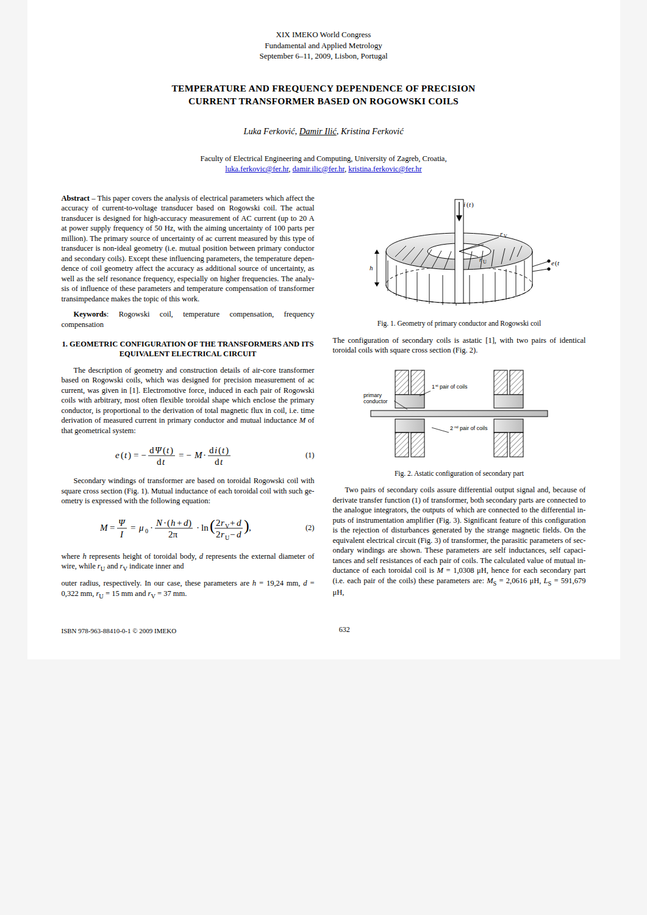XIX IMEKO World Congress
Fundamental and Applied Metrology
September 6–11, 2009, Lisbon, Portugal
Temperature and Frequency Dependence of Precision
Current Transformer Based on Rogowski Coils
Luka Ferković, Damir Ilić, Kristina Ferković
Faculty of Electrical Engineering and Computing, University of Zagreb, Croatia,
luka.ferkovic@fer.hr, damir.ilic@fer.hr, kristina.ferkovic@fer.hr
Abstract – This paper covers the analysis of electrical parameters which affect the accuracy of current-to-voltage transducer based on Rogowski coil. The actual transducer is designed for high-accuracy measurement of AC current (up to 20 A at power supply frequency of 50 Hz, with the aiming uncertainty of 100 parts per million). The primary source of uncertainty of ac current measured by this type of transducer is non-ideal geometry (i.e. mutual position between primary conductor and secondary coils). Except these influencing parameters, the temperature dependence of coil geometry affect the accuracy as additional source of uncertainty, as well as the self resonance frequency, especially on higher frequencies. The analysis of influence of these parameters and temperature compensation of transformer transimpedance makes the topic of this work.
Keywords: Rogowski coil, temperature compensation, frequency compensation
1. Geometric configuration of the transformers and its equivalent electrical circuit
The description of geometry and construction details of air-core transformer based on Rogowski coils, which was designed for precision measurement of ac current, was given in [1]. Electromotive force, induced in each pair of Rogowski coils with arbitrary, most often flexible toroidal shape which enclose the primary conductor, is proportional to the derivation of total magnetic flux in coil, i.e. time derivation of measured current in primary conductor and mutual inductance M of that geometrical system:
e ( t ) = − d Ψ ( t ) d t = − M · d i ( t ) d t (1)
Secondary windings of transformer are based on toroidal Rogowski coil with square cross section (Fig. 1). Mutual inductance of each toroidal coil with such geometry is expressed with the following equation:
M = Ψ I = μ 0 · N · ( h + d ) 2π · ln ( 2 r V + d 2 r U − d ) , (2)
where h represents height of toroidal body, d represents the external diameter of wire, while rU and rV indicate inner and
outer radius, respectively. In our case, these parameters are h = 19,24 mm, d = 0,322 mm, rU = 15 mm and rV = 37 mm.
i ( t ) r V r U h e ( t )
Fig. 1. Geometry of primary conductor and Rogowski coil
The configuration of secondary coils is astatic [1], with two pairs of identical toroidal coils with square cross section (Fig. 2).
primary conductor 1 st pair of coils 2 nd pair of coils
Fig. 2. Astatic configuration of secondary part
Two pairs of secondary coils assure differential output signal and, because of derivate transfer function (1) of transformer, both secondary parts are connected to the analogue integrators, the outputs of which are connected to the differential inputs of instrumentation amplifier (Fig. 3). Significant feature of this configuration is the rejection of disturbances generated by the strange magnetic fields. On the equivalent electrical circuit (Fig. 3) of transformer, the parasitic parameters of secondary windings are shown. These parameters are self inductances, self capacitances and self resistances of each pair of coils. The calculated value of mutual inductance of each toroidal coil is M = 1,0308 μH, hence for each secondary part (i.e. each pair of the coils) these parameters are: MS = 2,0616 μH, LS = 591,679 μH,
ISBN 978-963-88410-0-1 © 2009 IMEKO
632